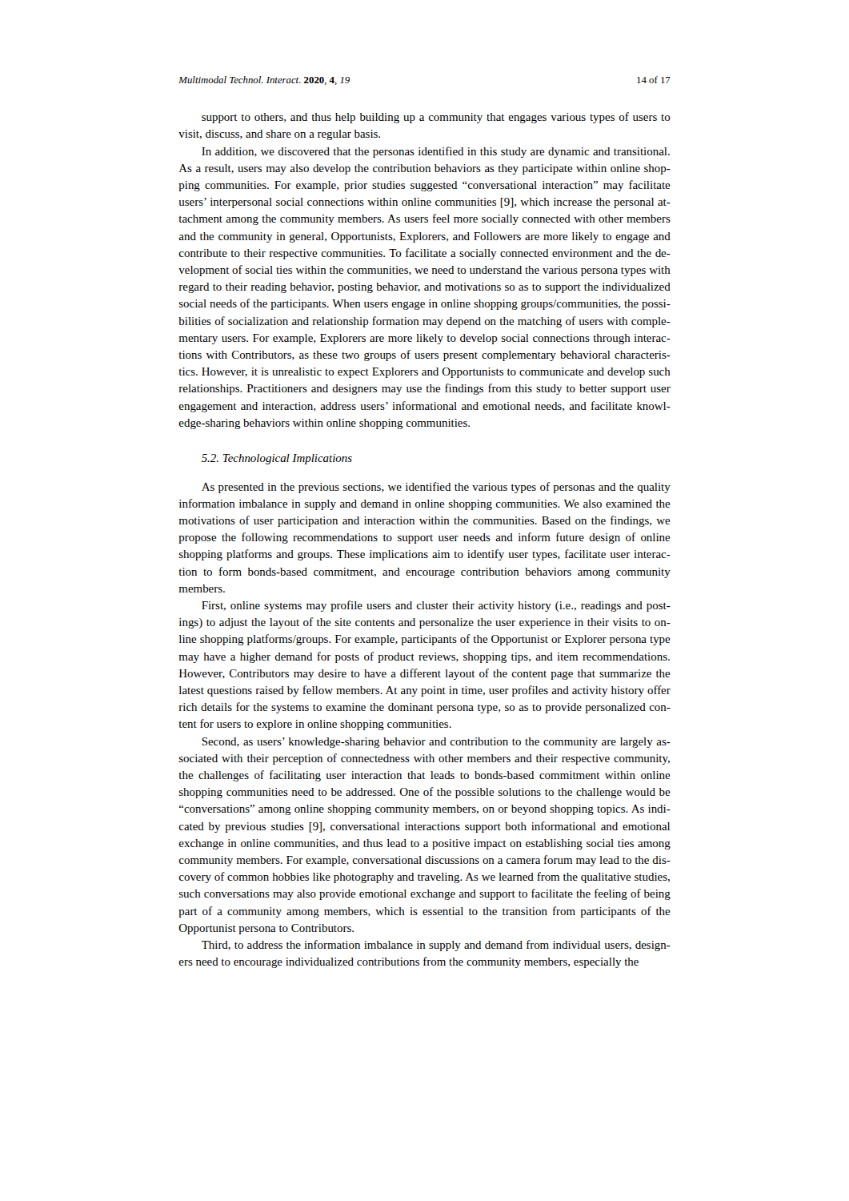Multimodal Technol. Interact. 2020, 4, 19 14 of 17
support to others, and thus help building up a community that engages various types of users to visit, discuss, and share on a regular basis.
In addition, we discovered that the personas identified in this study are dynamic and transitional. As a result, users may also develop the contribution behaviors as they participate within online shopping communities. For example, prior studies suggested “conversational interaction” may facilitate users’ interpersonal social connections within online communities [9], which increase the personal attachment among the community members. As users feel more socially connected with other members and the community in general, Opportunists, Explorers, and Followers are more likely to engage and contribute to their respective communities. To facilitate a socially connected environment and the development of social ties within the communities, we need to understand the various persona types with regard to their reading behavior, posting behavior, and motivations so as to support the individualized social needs of the participants. When users engage in online shopping groups/communities, the possibilities of socialization and relationship formation may depend on the matching of users with complementary users. For example, Explorers are more likely to develop social connections through interactions with Contributors, as these two groups of users present complementary behavioral characteristics. However, it is unrealistic to expect Explorers and Opportunists to communicate and develop such relationships. Practitioners and designers may use the findings from this study to better support user engagement and interaction, address users’ informational and emotional needs, and facilitate knowledge-sharing behaviors within online shopping communities.
5.2. Technological Implications
As presented in the previous sections, we identified the various types of personas and the quality information imbalance in supply and demand in online shopping communities. We also examined the motivations of user participation and interaction within the communities. Based on the findings, we propose the following recommendations to support user needs and inform future design of online shopping platforms and groups. These implications aim to identify user types, facilitate user interaction to form bonds-based commitment, and encourage contribution behaviors among community members.
First, online systems may profile users and cluster their activity history (i.e., readings and postings) to adjust the layout of the site contents and personalize the user experience in their visits to online shopping platforms/groups. For example, participants of the Opportunist or Explorer persona type may have a higher demand for posts of product reviews, shopping tips, and item recommendations. However, Contributors may desire to have a different layout of the content page that summarize the latest questions raised by fellow members. At any point in time, user profiles and activity history offer rich details for the systems to examine the dominant persona type, so as to provide personalized content for users to explore in online shopping communities.
Second, as users’ knowledge-sharing behavior and contribution to the community are largely associated with their perception of connectedness with other members and their respective community, the challenges of facilitating user interaction that leads to bonds-based commitment within online shopping communities need to be addressed. One of the possible solutions to the challenge would be “conversations” among online shopping community members, on or beyond shopping topics. As indicated by previous studies [9], conversational interactions support both informational and emotional exchange in online communities, and thus lead to a positive impact on establishing social ties among community members. For example, conversational discussions on a camera forum may lead to the discovery of common hobbies like photography and traveling. As we learned from the qualitative studies, such conversations may also provide emotional exchange and support to facilitate the feeling of being part of a community among members, which is essential to the transition from participants of the Opportunist persona to Contributors.
Third, to address the information imbalance in supply and demand from individual users, designers need to encourage individualized contributions from the community members, especially the